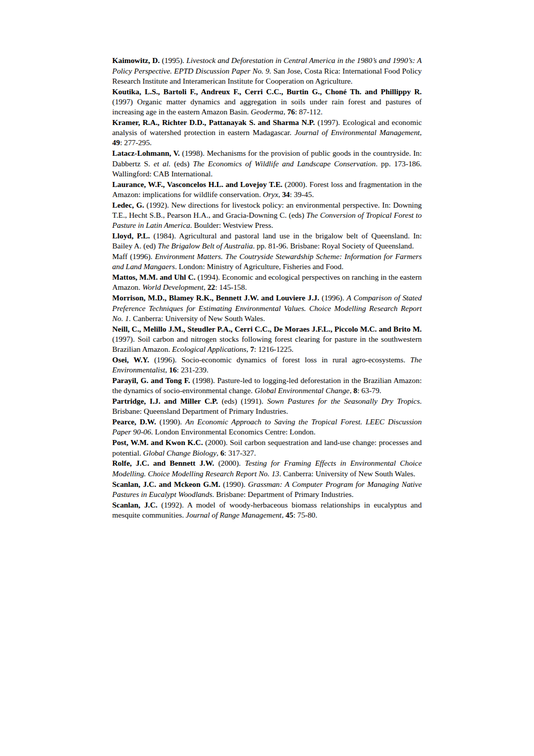Kaimowitz, D. (1995). Livestock and Deforestation in Central America in the 1980’s and 1990’s: A Policy Perspective. EPTD Discussion Paper No. 9. San Jose, Costa Rica: International Food Policy Research Institute and Interamerican Institute for Cooperation on Agriculture.
Koutika, L.S., Bartoli F., Andreux F., Cerri C.C., Burtin G., Choné Th. and Phillippy R. (1997) Organic matter dynamics and aggregation in soils under rain forest and pastures of increasing age in the eastern Amazon Basin. Geoderma, 76: 87-112.
Kramer, R.A., Richter D.D., Pattanayak S. and Sharma N.P. (1997). Ecological and economic analysis of watershed protection in eastern Madagascar. Journal of Environmental Management, 49: 277-295.
Latacz-Lohmann, V. (1998). Mechanisms for the provision of public goods in the countryside. In: Dabbertz S. et al. (eds) The Economics of Wildlife and Landscape Conservation. pp. 173-186. Wallingford: CAB International.
Laurance, W.F., Vasconcelos H.L. and Lovejoy T.E. (2000). Forest loss and fragmentation in the Amazon: implications for wildlife conservation. Oryx, 34: 39-45.
Ledec, G. (1992). New directions for livestock policy: an environmental perspective. In: Downing T.E., Hecht S.B., Pearson H.A., and Gracia-Downing C. (eds) The Conversion of Tropical Forest to Pasture in Latin America. Boulder: Westview Press.
Lloyd, P.L. (1984). Agricultural and pastoral land use in the brigalow belt of Queensland. In: Bailey A. (ed) The Brigalow Belt of Australia. pp. 81-96. Brisbane: Royal Society of Queensland.
Maff (1996). Environment Matters. The Coutryside Stewardship Scheme: Information for Farmers and Land Mangaers. London: Ministry of Agriculture, Fisheries and Food.
Mattos, M.M. and Uhl C. (1994). Economic and ecological perspectives on ranching in the eastern Amazon. World Development, 22: 145-158.
Morrison, M.D., Blamey R.K., Bennett J.W. and Louviere J.J. (1996). A Comparison of Stated Preference Techniques for Estimating Environmental Values. Choice Modelling Research Report No. 1. Canberra: University of New South Wales.
Neill, C., Melillo J.M., Steudler P.A., Cerri C.C., De Moraes J.F.L., Piccolo M.C. and Brito M. (1997). Soil carbon and nitrogen stocks following forest clearing for pasture in the southwestern Brazilian Amazon. Ecological Applications, 7: 1216-1225.
Osei, W.Y. (1996). Socio-economic dynamics of forest loss in rural agro-ecosystems. The Environmentalist, 16: 231-239.
Parayil, G. and Tong F. (1998). Pasture-led to logging-led deforestation in the Brazilian Amazon: the dynamics of socio-environmental change. Global Environmental Change, 8: 63-79.
Partridge, I.J. and Miller C.P. (eds) (1991). Sown Pastures for the Seasonally Dry Tropics. Brisbane: Queensland Department of Primary Industries.
Pearce, D.W. (1990). An Economic Approach to Saving the Tropical Forest. LEEC Discussion Paper 90-06. London Environmental Economics Centre: London.
Post, W.M. and Kwon K.C. (2000). Soil carbon sequestration and land-use change: processes and potential. Global Change Biology, 6: 317-327.
Rolfe, J.C. and Bennett J.W. (2000). Testing for Framing Effects in Environmental Choice Modelling. Choice Modelling Research Report No. 13. Canberra: University of New South Wales.
Scanlan, J.C. and Mckeon G.M. (1990). Grassman: A Computer Program for Managing Native Pastures in Eucalypt Woodlands. Brisbane: Department of Primary Industries.
Scanlan, J.C. (1992). A model of woody-herbaceous biomass relationships in eucalyptus and mesquite communities. Journal of Range Management, 45: 75-80.